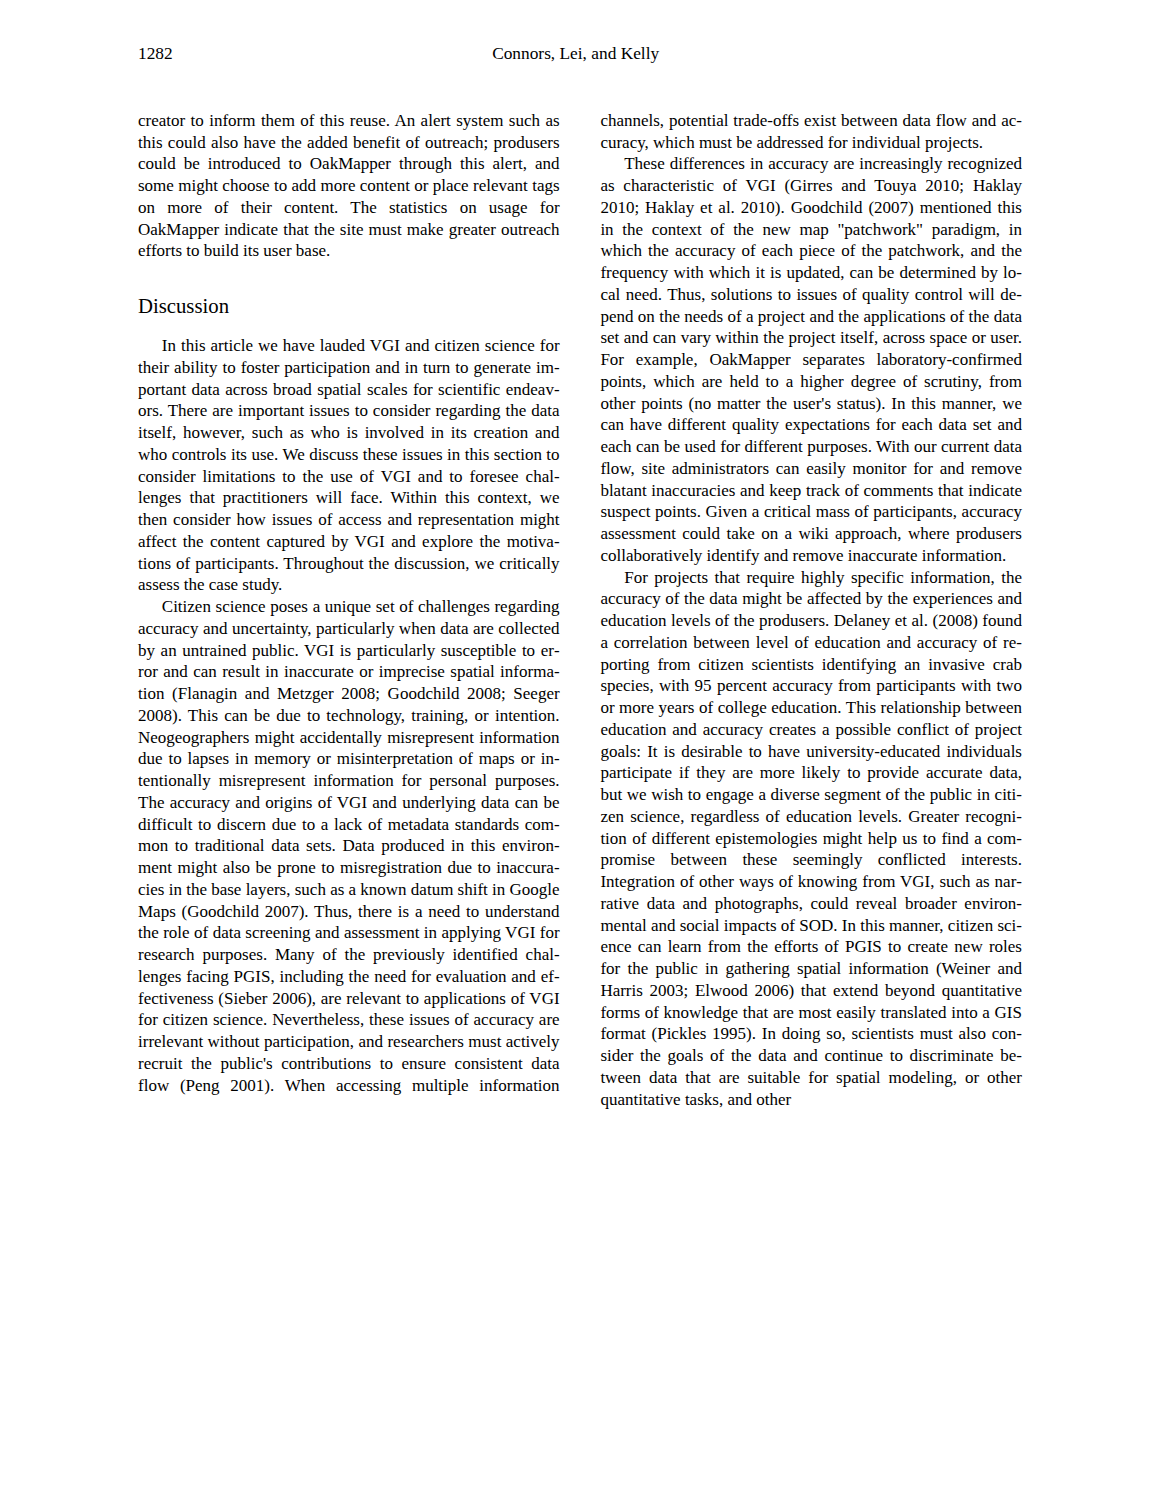1282 Connors, Lei, and Kelly
creator to inform them of this reuse. An alert system such as this could also have the added benefit of outreach; produsers could be introduced to OakMapper through this alert, and some might choose to add more content or place relevant tags on more of their content. The statistics on usage for OakMapper indicate that the site must make greater outreach efforts to build its user base.
Discussion
In this article we have lauded VGI and citizen science for their ability to foster participation and in turn to generate important data across broad spatial scales for scientific endeavors. There are important issues to consider regarding the data itself, however, such as who is involved in its creation and who controls its use. We discuss these issues in this section to consider limitations to the use of VGI and to foresee challenges that practitioners will face. Within this context, we then consider how issues of access and representation might affect the content captured by VGI and explore the motivations of participants. Throughout the discussion, we critically assess the case study.
Citizen science poses a unique set of challenges regarding accuracy and uncertainty, particularly when data are collected by an untrained public. VGI is particularly susceptible to error and can result in inaccurate or imprecise spatial information (Flanagin and Metzger 2008; Goodchild 2008; Seeger 2008). This can be due to technology, training, or intention. Neogeographers might accidentally misrepresent information due to lapses in memory or misinterpretation of maps or intentionally misrepresent information for personal purposes. The accuracy and origins of VGI and underlying data can be difficult to discern due to a lack of metadata standards common to traditional data sets. Data produced in this environment might also be prone to misregistration due to inaccuracies in the base layers, such as a known datum shift in Google Maps (Goodchild 2007). Thus, there is a need to understand the role of data screening and assessment in applying VGI for research purposes. Many of the previously identified challenges facing PGIS, including the need for evaluation and effectiveness (Sieber 2006), are relevant to applications of VGI for citizen science. Nevertheless, these issues of accuracy are irrelevant without participation, and researchers must actively recruit the public's contributions to ensure consistent data flow (Peng 2001). When accessing multiple information channels, potential trade-offs exist between data flow and accuracy, which must be addressed for individual projects.
These differences in accuracy are increasingly recognized as characteristic of VGI (Girres and Touya 2010; Haklay 2010; Haklay et al. 2010). Goodchild (2007) mentioned this in the context of the new map "patchwork" paradigm, in which the accuracy of each piece of the patchwork, and the frequency with which it is updated, can be determined by local need. Thus, solutions to issues of quality control will depend on the needs of a project and the applications of the data set and can vary within the project itself, across space or user. For example, OakMapper separates laboratory-confirmed points, which are held to a higher degree of scrutiny, from other points (no matter the user's status). In this manner, we can have different quality expectations for each data set and each can be used for different purposes. With our current data flow, site administrators can easily monitor for and remove blatant inaccuracies and keep track of comments that indicate suspect points. Given a critical mass of participants, accuracy assessment could take on a wiki approach, where produsers collaboratively identify and remove inaccurate information.
For projects that require highly specific information, the accuracy of the data might be affected by the experiences and education levels of the produsers. Delaney et al. (2008) found a correlation between level of education and accuracy of reporting from citizen scientists identifying an invasive crab species, with 95 percent accuracy from participants with two or more years of college education. This relationship between education and accuracy creates a possible conflict of project goals: It is desirable to have university-educated individuals participate if they are more likely to provide accurate data, but we wish to engage a diverse segment of the public in citizen science, regardless of education levels. Greater recognition of different epistemologies might help us to find a compromise between these seemingly conflicted interests. Integration of other ways of knowing from VGI, such as narrative data and photographs, could reveal broader environmental and social impacts of SOD. In this manner, citizen science can learn from the efforts of PGIS to create new roles for the public in gathering spatial information (Weiner and Harris 2003; Elwood 2006) that extend beyond quantitative forms of knowledge that are most easily translated into a GIS format (Pickles 1995). In doing so, scientists must also consider the goals of the data and continue to discriminate between data that are suitable for spatial modeling, or other quantitative tasks, and other